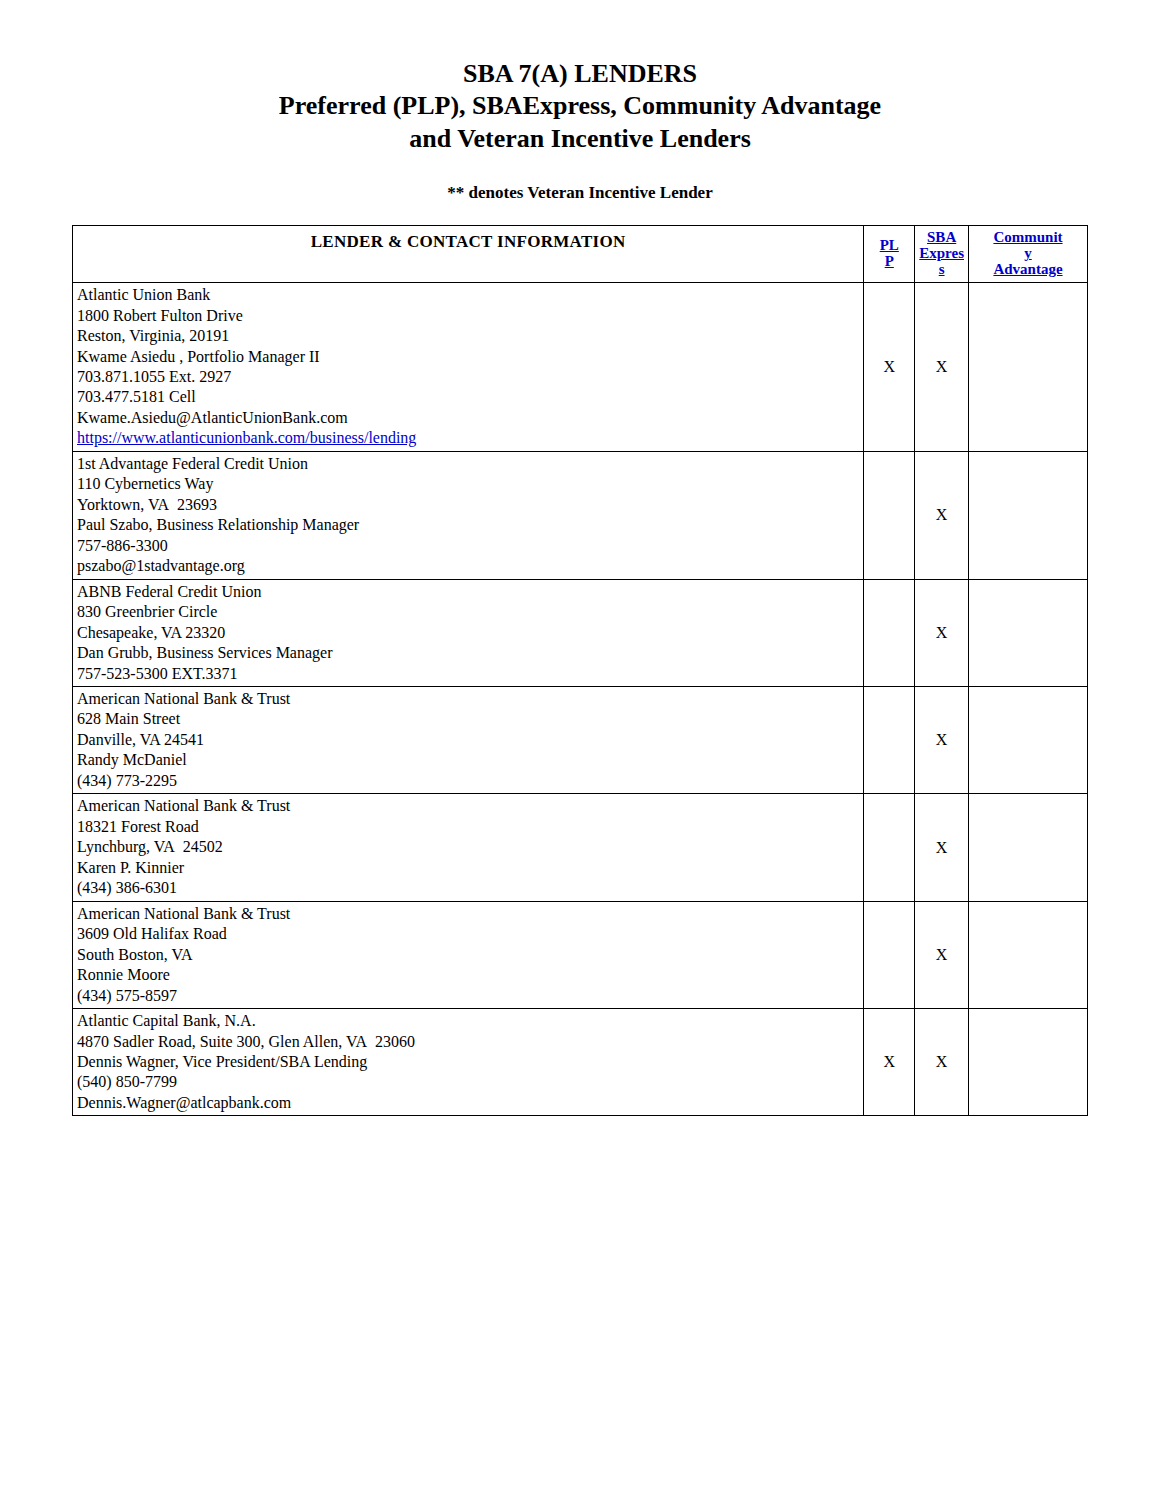SBA 7(A) LENDERS
Preferred (PLP), SBAExpress, Community Advantage
and Veteran Incentive Lenders
** denotes Veteran Incentive Lender
| LENDER & CONTACT INFORMATION | PL P | SBA Expres s | Communit y Advantage |
| --- | --- | --- | --- |
| Atlantic Union Bank 1800 Robert Fulton Drive Reston, Virginia, 20191 Kwame Asiedu , Portfolio Manager II 703.871.1055 Ext. 2927 703.477.5181 Cell Kwame.Asiedu@AtlanticUnionBank.com https://www.atlanticunionbank.com/business/lending | X | X | |
| 1st Advantage Federal Credit Union 110 Cybernetics Way Yorktown, VA 23693 Paul Szabo, Business Relationship Manager 757-886-3300 pszabo@1stadvantage.org | | X | |
| ABNB Federal Credit Union 830 Greenbrier Circle Chesapeake, VA 23320 Dan Grubb, Business Services Manager 757-523-5300 EXT.3371 | | X | |
| American National Bank & Trust 628 Main Street Danville, VA 24541 Randy McDaniel (434) 773-2295 | | X | |
| American National Bank & Trust 18321 Forest Road Lynchburg, VA 24502 Karen P. Kinnier (434) 386-6301 | | X | |
| American National Bank & Trust 3609 Old Halifax Road South Boston, VA Ronnie Moore (434) 575-8597 | | X | |
| Atlantic Capital Bank, N.A. 4870 Sadler Road, Suite 300, Glen Allen, VA 23060 Dennis Wagner, Vice President/SBA Lending (540) 850-7799 Dennis.Wagner@atlcapbank.com | X | X | |